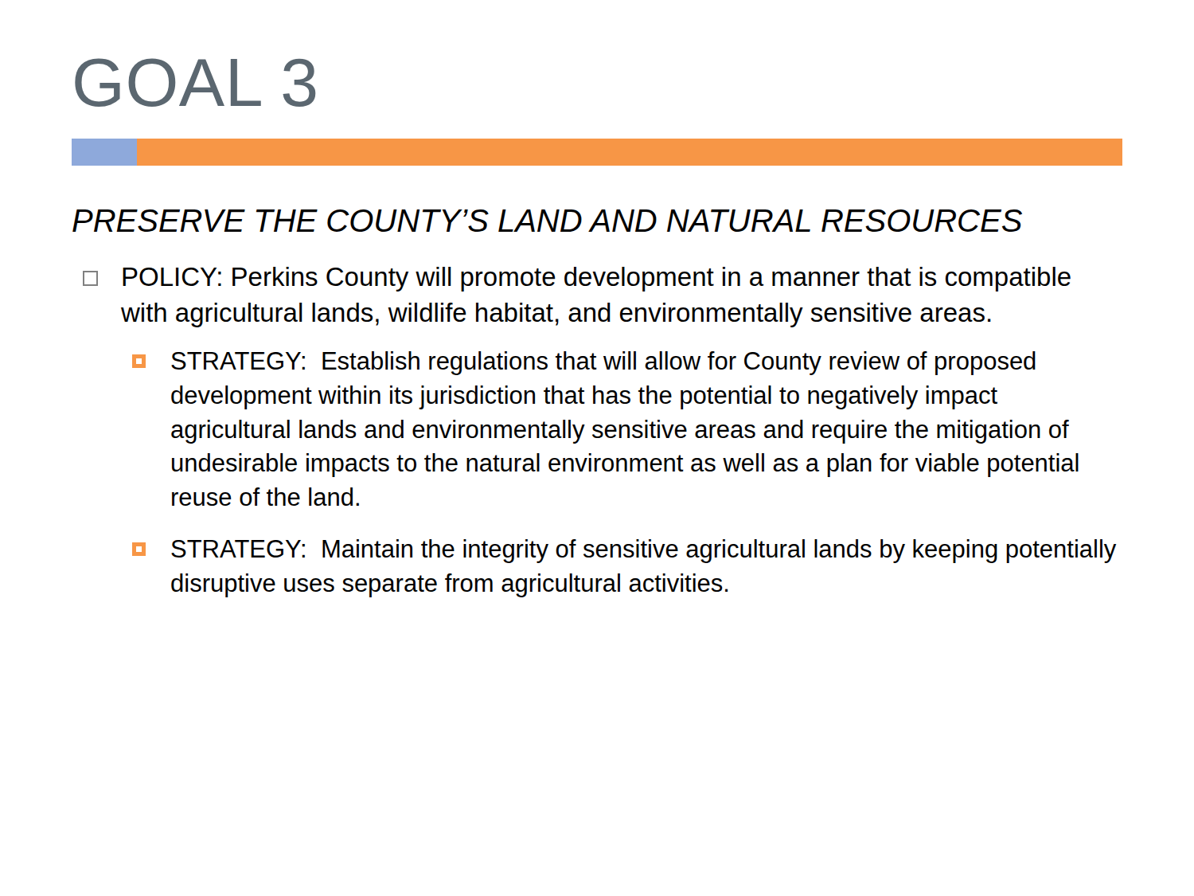GOAL 3
PRESERVE THE COUNTY’S LAND AND NATURAL RESOURCES
POLICY: Perkins County will promote development in a manner that is compatible with agricultural lands, wildlife habitat, and environmentally sensitive areas.
STRATEGY: Establish regulations that will allow for County review of proposed development within its jurisdiction that has the potential to negatively impact agricultural lands and environmentally sensitive areas and require the mitigation of undesirable impacts to the natural environment as well as a plan for viable potential reuse of the land.
STRATEGY: Maintain the integrity of sensitive agricultural lands by keeping potentially disruptive uses separate from agricultural activities.